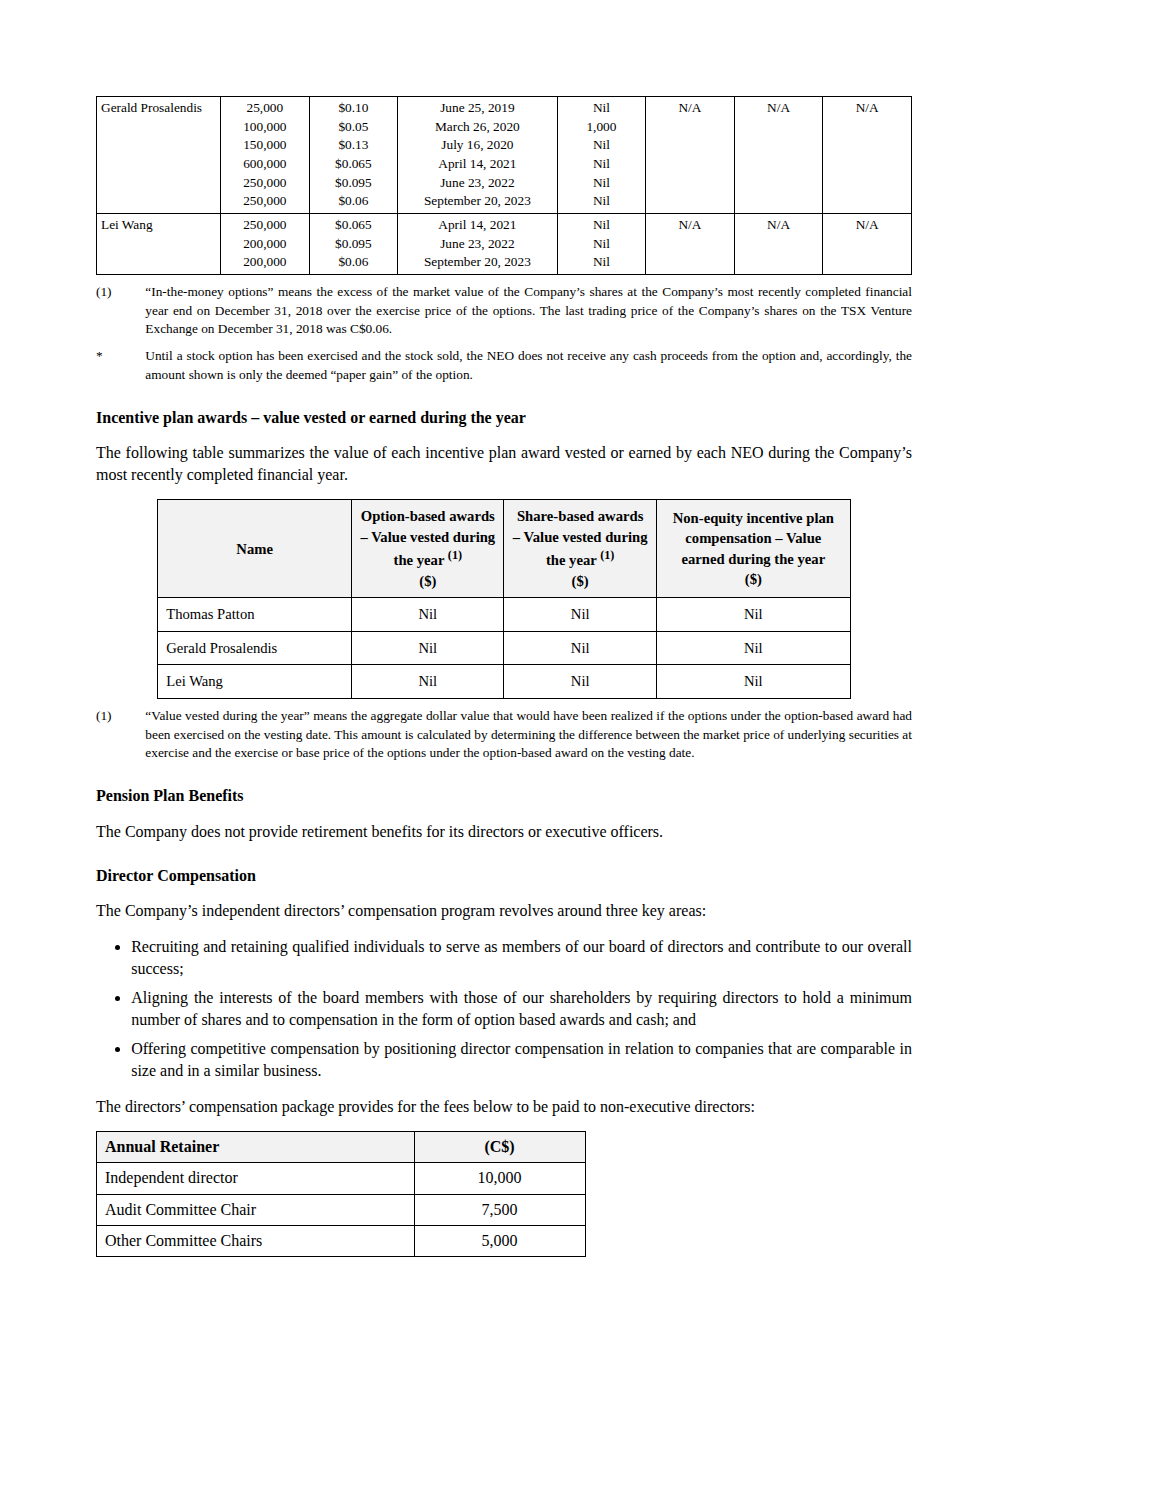| Gerald Prosalendis | 25,000 100,000 150,000 600,000 250,000 250,000 | $0.10 $0.05 $0.13 $0.065 $0.095 $0.06 | June 25, 2019 March 26, 2020 July 16, 2020 April 14, 2021 June 23, 2022 September 20, 2023 | Nil 1,000 Nil Nil Nil Nil | N/A | N/A | N/A |
| Lei Wang | 250,000 200,000 200,000 | $0.065 $0.095 $0.06 | April 14, 2021 June 23, 2022 September 20, 2023 | Nil Nil Nil | N/A | N/A | N/A |
(1) “In-the-money options” means the excess of the market value of the Company’s shares at the Company’s most recently completed financial year end on December 31, 2018 over the exercise price of the options. The last trading price of the Company’s shares on the TSX Venture Exchange on December 31, 2018 was C$0.06.
* Until a stock option has been exercised and the stock sold, the NEO does not receive any cash proceeds from the option and, accordingly, the amount shown is only the deemed “paper gain” of the option.
Incentive plan awards – value vested or earned during the year
The following table summarizes the value of each incentive plan award vested or earned by each NEO during the Company’s most recently completed financial year.
| Name | Option-based awards – Value vested during the year (1) ($) | Share-based awards – Value vested during the year (1) ($) | Non-equity incentive plan compensation – Value earned during the year ($) |
| --- | --- | --- | --- |
| Thomas Patton | Nil | Nil | Nil |
| Gerald Prosalendis | Nil | Nil | Nil |
| Lei Wang | Nil | Nil | Nil |
(1) “Value vested during the year” means the aggregate dollar value that would have been realized if the options under the option-based award had been exercised on the vesting date. This amount is calculated by determining the difference between the market price of underlying securities at exercise and the exercise or base price of the options under the option-based award on the vesting date.
Pension Plan Benefits
The Company does not provide retirement benefits for its directors or executive officers.
Director Compensation
The Company’s independent directors’ compensation program revolves around three key areas:
Recruiting and retaining qualified individuals to serve as members of our board of directors and contribute to our overall success;
Aligning the interests of the board members with those of our shareholders by requiring directors to hold a minimum number of shares and to compensation in the form of option based awards and cash; and
Offering competitive compensation by positioning director compensation in relation to companies that are comparable in size and in a similar business.
The directors’ compensation package provides for the fees below to be paid to non-executive directors:
| Annual Retainer | (C$) |
| --- | --- |
| Independent director | 10,000 |
| Audit Committee Chair | 7,500 |
| Other Committee Chairs | 5,000 |